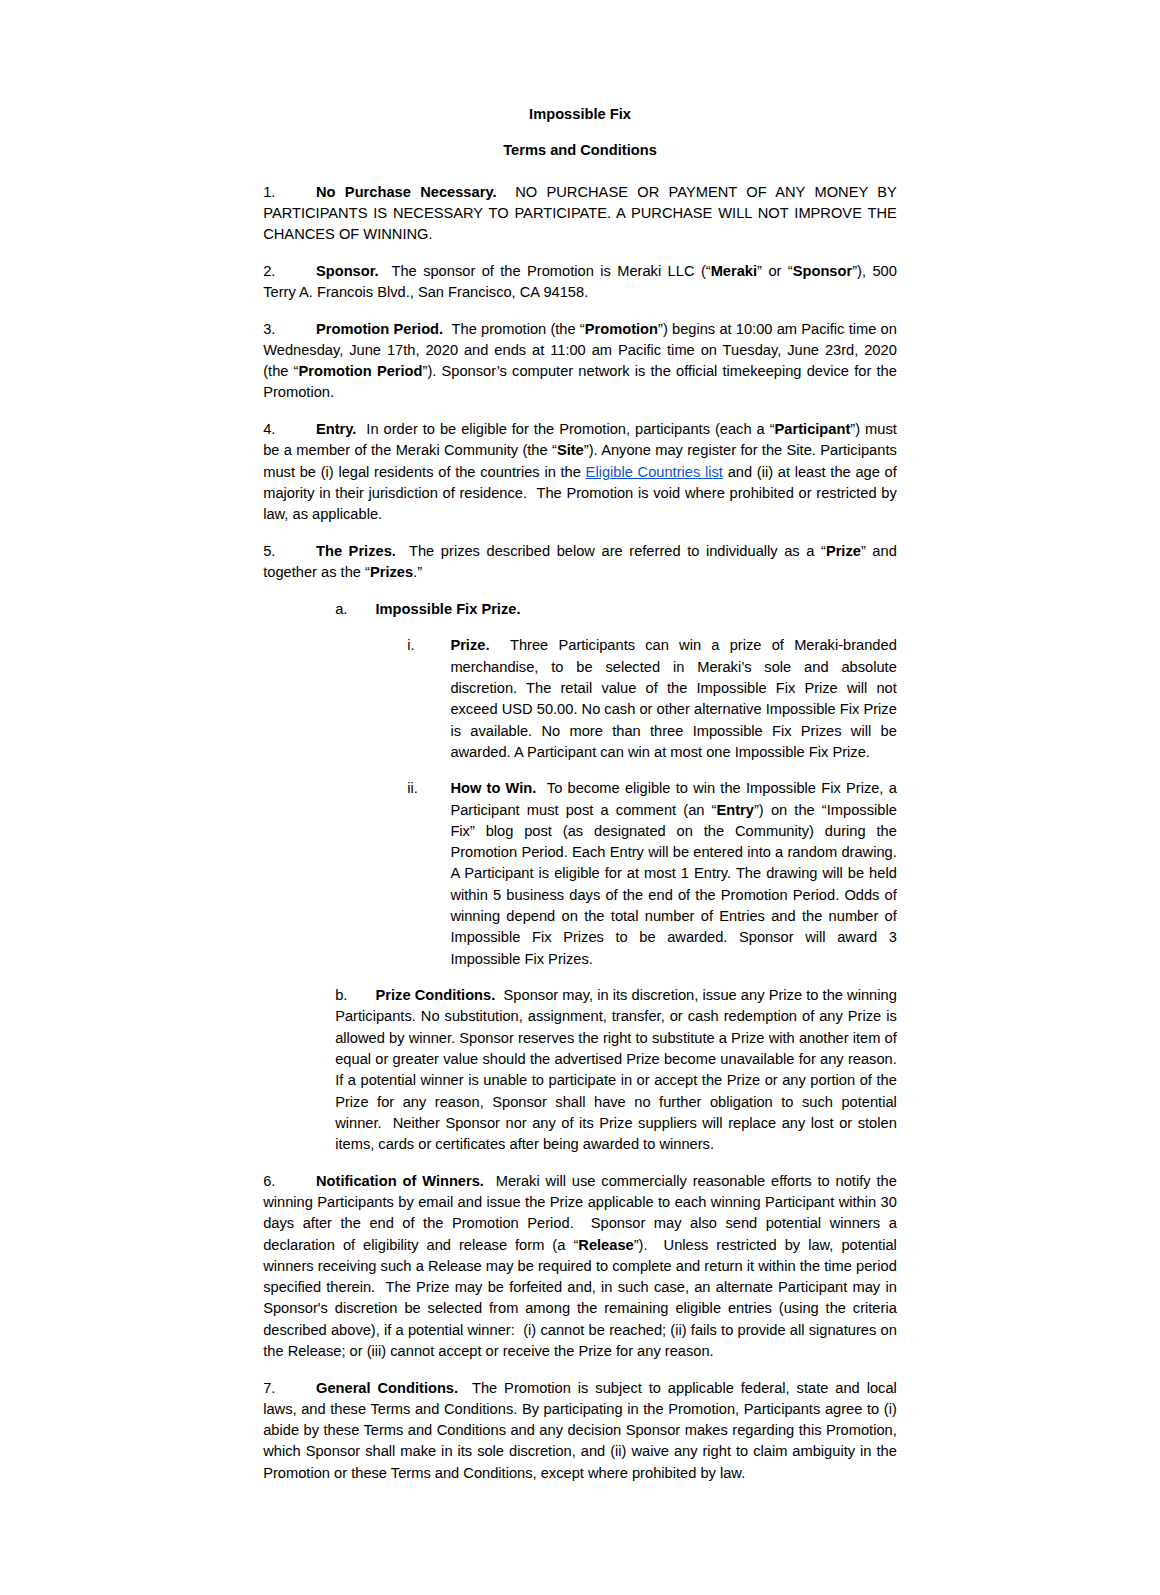Impossible Fix
Terms and Conditions
1. No Purchase Necessary. NO PURCHASE OR PAYMENT OF ANY MONEY BY PARTICIPANTS IS NECESSARY TO PARTICIPATE. A PURCHASE WILL NOT IMPROVE THE CHANCES OF WINNING.
2. Sponsor. The sponsor of the Promotion is Meraki LLC (“Meraki” or “Sponsor”), 500 Terry A. Francois Blvd., San Francisco, CA 94158.
3. Promotion Period. The promotion (the “Promotion”) begins at 10:00 am Pacific time on Wednesday, June 17th, 2020 and ends at 11:00 am Pacific time on Tuesday, June 23rd, 2020 (the “Promotion Period”). Sponsor’s computer network is the official timekeeping device for the Promotion.
4. Entry. In order to be eligible for the Promotion, participants (each a “Participant”) must be a member of the Meraki Community (the “Site”). Anyone may register for the Site. Participants must be (i) legal residents of the countries in the Eligible Countries list and (ii) at least the age of majority in their jurisdiction of residence. The Promotion is void where prohibited or restricted by law, as applicable.
5. The Prizes. The prizes described below are referred to individually as a “Prize” and together as the “Prizes.”
a. Impossible Fix Prize.
i. Prize. Three Participants can win a prize of Meraki-branded merchandise, to be selected in Meraki’s sole and absolute discretion. The retail value of the Impossible Fix Prize will not exceed USD 50.00. No cash or other alternative Impossible Fix Prize is available. No more than three Impossible Fix Prizes will be awarded. A Participant can win at most one Impossible Fix Prize.
ii. How to Win. To become eligible to win the Impossible Fix Prize, a Participant must post a comment (an “Entry”) on the “Impossible Fix” blog post (as designated on the Community) during the Promotion Period. Each Entry will be entered into a random drawing. A Participant is eligible for at most 1 Entry. The drawing will be held within 5 business days of the end of the Promotion Period. Odds of winning depend on the total number of Entries and the number of Impossible Fix Prizes to be awarded. Sponsor will award 3 Impossible Fix Prizes.
b. Prize Conditions. Sponsor may, in its discretion, issue any Prize to the winning Participants. No substitution, assignment, transfer, or cash redemption of any Prize is allowed by winner. Sponsor reserves the right to substitute a Prize with another item of equal or greater value should the advertised Prize become unavailable for any reason. If a potential winner is unable to participate in or accept the Prize or any portion of the Prize for any reason, Sponsor shall have no further obligation to such potential winner. Neither Sponsor nor any of its Prize suppliers will replace any lost or stolen items, cards or certificates after being awarded to winners.
6. Notification of Winners. Meraki will use commercially reasonable efforts to notify the winning Participants by email and issue the Prize applicable to each winning Participant within 30 days after the end of the Promotion Period. Sponsor may also send potential winners a declaration of eligibility and release form (a “Release”). Unless restricted by law, potential winners receiving such a Release may be required to complete and return it within the time period specified therein. The Prize may be forfeited and, in such case, an alternate Participant may in Sponsor's discretion be selected from among the remaining eligible entries (using the criteria described above), if a potential winner: (i) cannot be reached; (ii) fails to provide all signatures on the Release; or (iii) cannot accept or receive the Prize for any reason.
7. General Conditions. The Promotion is subject to applicable federal, state and local laws, and these Terms and Conditions. By participating in the Promotion, Participants agree to (i) abide by these Terms and Conditions and any decision Sponsor makes regarding this Promotion, which Sponsor shall make in its sole discretion, and (ii) waive any right to claim ambiguity in the Promotion or these Terms and Conditions, except where prohibited by law.